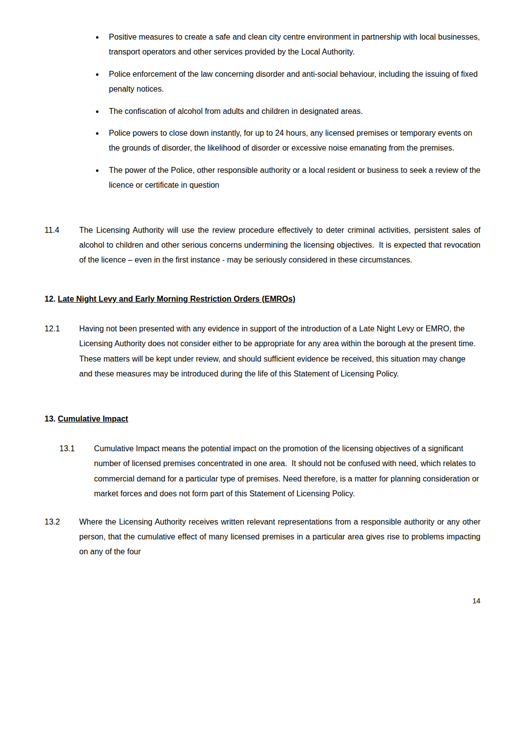Positive measures to create a safe and clean city centre environment in partnership with local businesses, transport operators and other services provided by the Local Authority.
Police enforcement of the law concerning disorder and anti-social behaviour, including the issuing of fixed penalty notices.
The confiscation of alcohol from adults and children in designated areas.
Police powers to close down instantly, for up to 24 hours, any licensed premises or temporary events on the grounds of disorder, the likelihood of disorder or excessive noise emanating from the premises.
The power of the Police, other responsible authority or a local resident or business to seek a review of the licence or certificate in question
11.4
The Licensing Authority will use the review procedure effectively to deter criminal activities, persistent sales of alcohol to children and other serious concerns undermining the licensing objectives. It is expected that revocation of the licence – even in the first instance - may be seriously considered in these circumstances.
12. Late Night Levy and Early Morning Restriction Orders (EMROs)
12.1
Having not been presented with any evidence in support of the introduction of a Late Night Levy or EMRO, the Licensing Authority does not consider either to be appropriate for any area within the borough at the present time. These matters will be kept under review, and should sufficient evidence be received, this situation may change and these measures may be introduced during the life of this Statement of Licensing Policy.
13. Cumulative Impact
13.1
Cumulative Impact means the potential impact on the promotion of the licensing objectives of a significant number of licensed premises concentrated in one area. It should not be confused with need, which relates to commercial demand for a particular type of premises. Need therefore, is a matter for planning consideration or market forces and does not form part of this Statement of Licensing Policy.
13.2
Where the Licensing Authority receives written relevant representations from a responsible authority or any other person, that the cumulative effect of many licensed premises in a particular area gives rise to problems impacting on any of the four
14